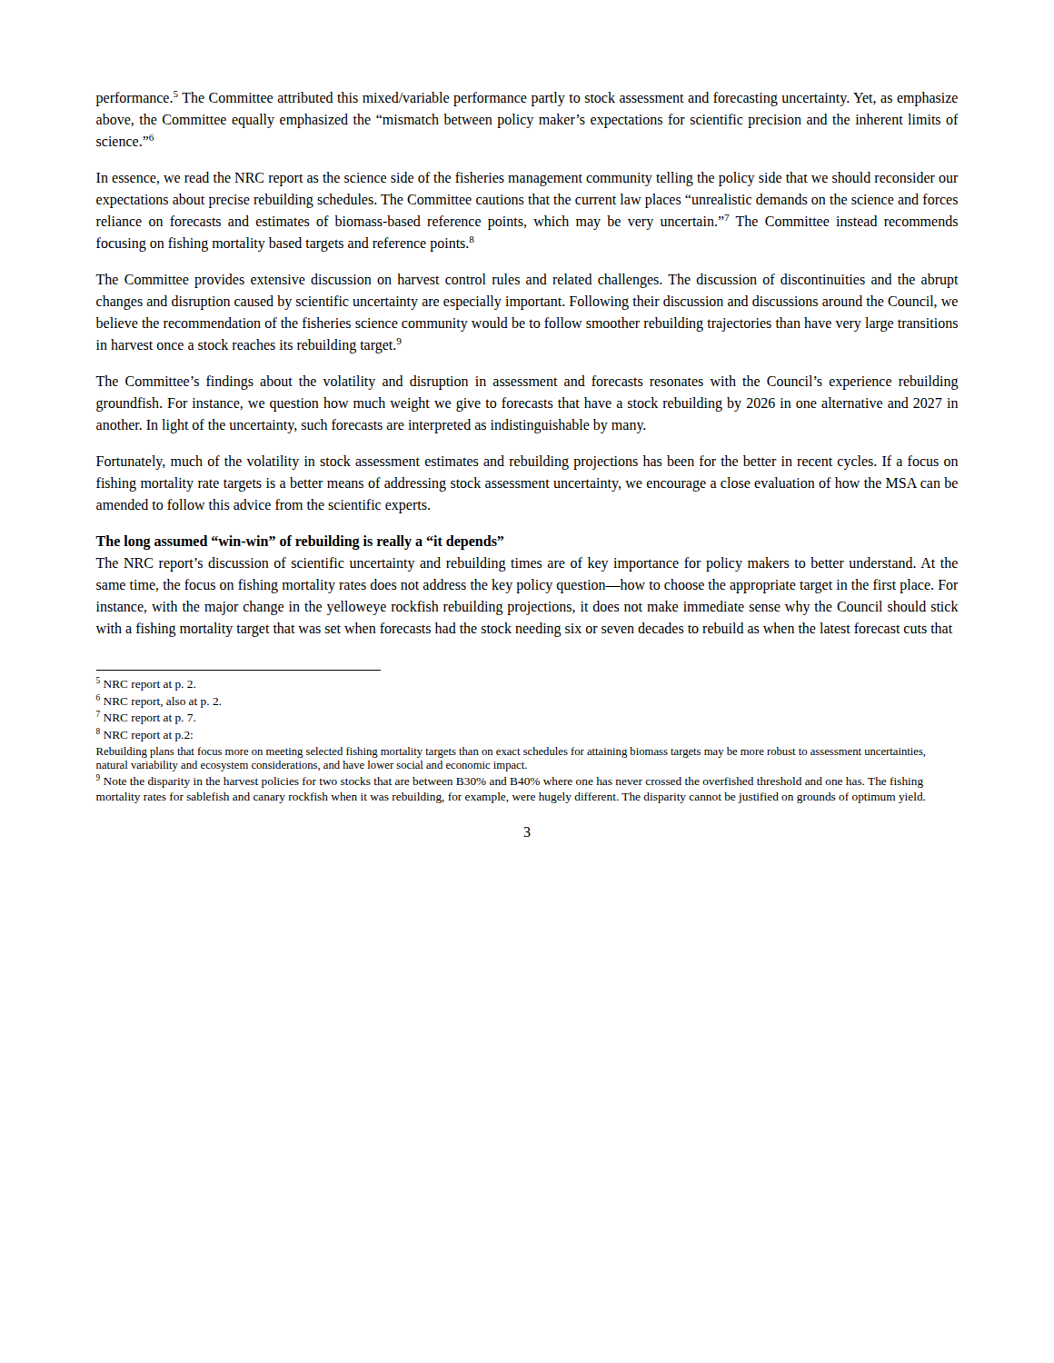performance.5 The Committee attributed this mixed/variable performance partly to stock assessment and forecasting uncertainty. Yet, as emphasize above, the Committee equally emphasized the “mismatch between policy maker’s expectations for scientific precision and the inherent limits of science.”6
In essence, we read the NRC report as the science side of the fisheries management community telling the policy side that we should reconsider our expectations about precise rebuilding schedules. The Committee cautions that the current law places “unrealistic demands on the science and forces reliance on forecasts and estimates of biomass-based reference points, which may be very uncertain.”7 The Committee instead recommends focusing on fishing mortality based targets and reference points.8
The Committee provides extensive discussion on harvest control rules and related challenges. The discussion of discontinuities and the abrupt changes and disruption caused by scientific uncertainty are especially important. Following their discussion and discussions around the Council, we believe the recommendation of the fisheries science community would be to follow smoother rebuilding trajectories than have very large transitions in harvest once a stock reaches its rebuilding target.9
The Committee’s findings about the volatility and disruption in assessment and forecasts resonates with the Council’s experience rebuilding groundfish. For instance, we question how much weight we give to forecasts that have a stock rebuilding by 2026 in one alternative and 2027 in another. In light of the uncertainty, such forecasts are interpreted as indistinguishable by many.
Fortunately, much of the volatility in stock assessment estimates and rebuilding projections has been for the better in recent cycles. If a focus on fishing mortality rate targets is a better means of addressing stock assessment uncertainty, we encourage a close evaluation of how the MSA can be amended to follow this advice from the scientific experts.
The long assumed “win-win” of rebuilding is really a “it depends”
The NRC report’s discussion of scientific uncertainty and rebuilding times are of key importance for policy makers to better understand. At the same time, the focus on fishing mortality rates does not address the key policy question—how to choose the appropriate target in the first place. For instance, with the major change in the yelloweye rockfish rebuilding projections, it does not make immediate sense why the Council should stick with a fishing mortality target that was set when forecasts had the stock needing six or seven decades to rebuild as when the latest forecast cuts that
5 NRC report at p. 2.
6 NRC report, also at p. 2.
7 NRC report at p. 7.
8 NRC report at p.2:
Rebuilding plans that focus more on meeting selected fishing mortality targets than on exact schedules for attaining biomass targets may be more robust to assessment uncertainties, natural variability and ecosystem considerations, and have lower social and economic impact.
9 Note the disparity in the harvest policies for two stocks that are between B30% and B40% where one has never crossed the overfished threshold and one has. The fishing mortality rates for sablefish and canary rockfish when it was rebuilding, for example, were hugely different. The disparity cannot be justified on grounds of optimum yield.
3